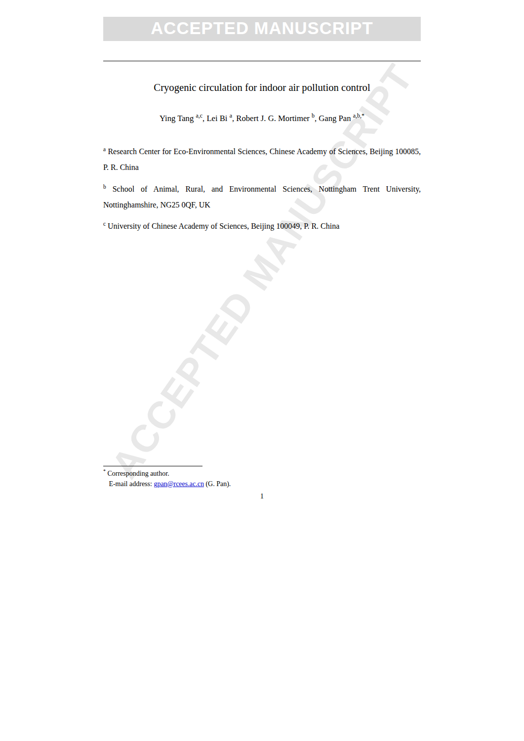ACCEPTED MANUSCRIPT
ACCEPTED MANUSCRIPT
Cryogenic circulation for indoor air pollution control
Ying Tang a,c, Lei Bi a, Robert J. G. Mortimer b, Gang Pan a,b,*
a Research Center for Eco-Environmental Sciences, Chinese Academy of Sciences, Beijing 100085, P. R. China
b School of Animal, Rural, and Environmental Sciences, Nottingham Trent University, Nottinghamshire, NG25 0QF, UK
c University of Chinese Academy of Sciences, Beijing 100049, P. R. China
* Corresponding author.
E-mail address: gpan@rcees.ac.cn (G. Pan).
1